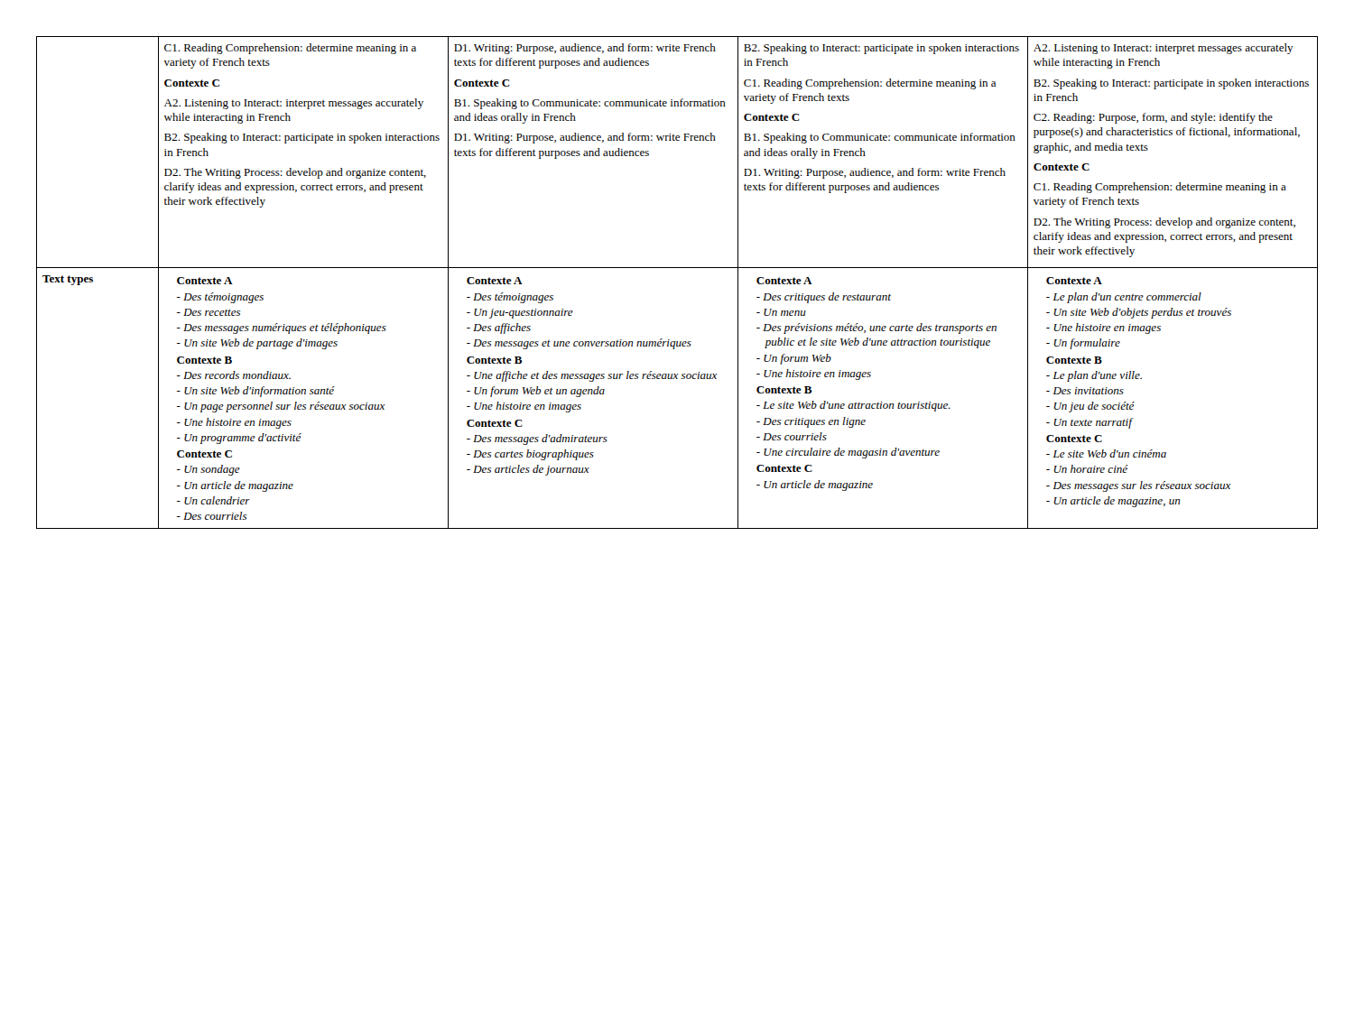| | C1. Reading Comprehension: determine meaning in a variety of French texts Contexte C A2. Listening to Interact: interpret messages accurately while interacting in French B2. Speaking to Interact: participate in spoken interactions in French D2. The Writing Process: develop and organize content, clarify ideas and expression, correct errors, and present their work effectively | D1. Writing: Purpose, audience, and form: write French texts for different purposes and audiences Contexte C B1. Speaking to Communicate: communicate information and ideas orally in French D1. Writing: Purpose, audience, and form: write French texts for different purposes and audiences | B2. Speaking to Interact: participate in spoken interactions in French C1. Reading Comprehension: determine meaning in a variety of French texts Contexte C B1. Speaking to Communicate: communicate information and ideas orally in French D1. Writing: Purpose, audience, and form: write French texts for different purposes and audiences | A2. Listening to Interact: interpret messages accurately while interacting in French B2. Speaking to Interact: participate in spoken interactions in French C2. Reading: Purpose, form, and style: identify the purpose(s) and characteristics of fictional, informational, graphic, and media texts Contexte C C1. Reading Comprehension: determine meaning in a variety of French texts D2. The Writing Process: develop and organize content, clarify ideas and expression, correct errors, and present their work effectively |
| Text types | Contexte A Des témoignages Des recettes Des messages numériques et téléphoniques Un site Web de partage d'images Contexte B Des records mondiaux. Un site Web d'information santé Un page personnel sur les réseaux sociaux Une histoire en images Un programme d'activité Contexte C Un sondage Un article de magazine Un calendrier Des courriels | Contexte A Des témoignages Un jeu-questionnaire Des affiches Des messages et une conversation numériques Contexte B Une affiche et des messages sur les réseaux sociaux Un forum Web et un agenda Une histoire en images Contexte C Des messages d'admirateurs Des cartes biographiques Des articles de journaux | Contexte A Des critiques de restaurant Un menu Des prévisions météo, une carte des transports en public et le site Web d'une attraction touristique Un forum Web Une histoire en images Contexte B Le site Web d'une attraction touristique. Des critiques en ligne Des courriels Une circulaire de magasin d'aventure Contexte C Un article de magazine | Contexte A Le plan d'un centre commercial Un site Web d'objets perdus et trouvés Une histoire en images Un formulaire Contexte B Le plan d'une ville. Des invitations Un jeu de société Un texte narratif Contexte C Le site Web d'un cinéma Un horaire ciné Des messages sur les réseaux sociaux Un article de magazine, un |